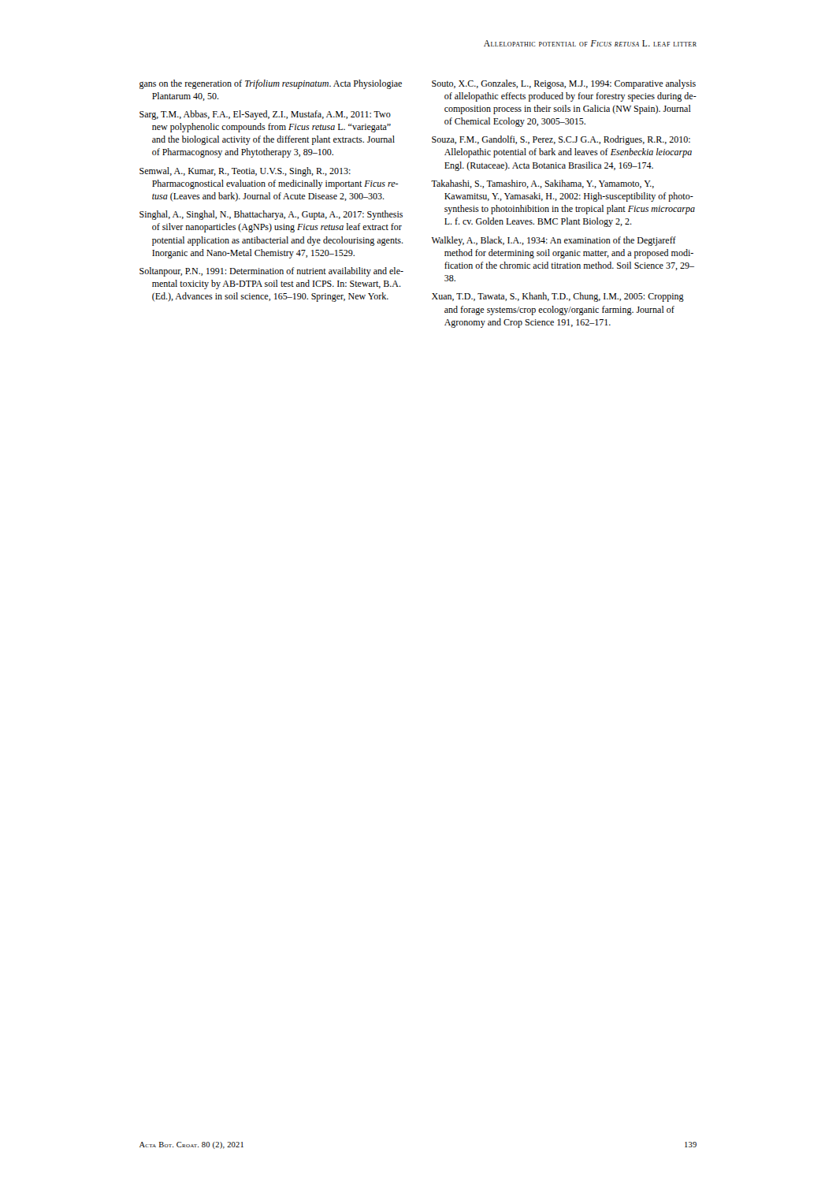Allelopathic potential of Ficus retusa L. leaf litter
gans on the regeneration of Trifolium resupinatum. Acta Physiologiae Plantarum 40, 50.
Sarg, T.M., Abbas, F.A., El-Sayed, Z.I., Mustafa, A.M., 2011: Two new polyphenolic compounds from Ficus retusa L. “variegata” and the biological activity of the different plant extracts. Journal of Pharmacognosy and Phytotherapy 3, 89–100.
Semwal, A., Kumar, R., Teotia, U.V.S., Singh, R., 2013: Pharmacognostical evaluation of medicinally important Ficus retusa (Leaves and bark). Journal of Acute Disease 2, 300–303.
Singhal, A., Singhal, N., Bhattacharya, A., Gupta, A., 2017: Synthesis of silver nanoparticles (AgNPs) using Ficus retusa leaf extract for potential application as antibacterial and dye decolourising agents. Inorganic and Nano-Metal Chemistry 47, 1520–1529.
Soltanpour, P.N., 1991: Determination of nutrient availability and elemental toxicity by AB-DTPA soil test and ICPS. In: Stewart, B.A. (Ed.), Advances in soil science, 165–190. Springer, New York.
Souto, X.C., Gonzales, L., Reigosa, M.J., 1994: Comparative analysis of allelopathic effects produced by four forestry species during decomposition process in their soils in Galicia (NW Spain). Journal of Chemical Ecology 20, 3005–3015.
Souza, F.M., Gandolfi, S., Perez, S.C.J G.A., Rodrigues, R.R., 2010: Allelopathic potential of bark and leaves of Esenbeckia leiocarpa Engl. (Rutaceae). Acta Botanica Brasilica 24, 169–174.
Takahashi, S., Tamashiro, A., Sakihama, Y., Yamamoto, Y., Kawamitsu, Y., Yamasaki, H., 2002: High-susceptibility of photosynthesis to photoinhibition in the tropical plant Ficus microcarpa L. f. cv. Golden Leaves. BMC Plant Biology 2, 2.
Walkley, A., Black, I.A., 1934: An examination of the Degtjareff method for determining soil organic matter, and a proposed modification of the chromic acid titration method. Soil Science 37, 29–38.
Xuan, T.D., Tawata, S., Khanh, T.D., Chung, I.M., 2005: Cropping and forage systems/crop ecology/organic farming. Journal of Agronomy and Crop Science 191, 162–171.
Acta Bot. Croat. 80 (2), 2021 139